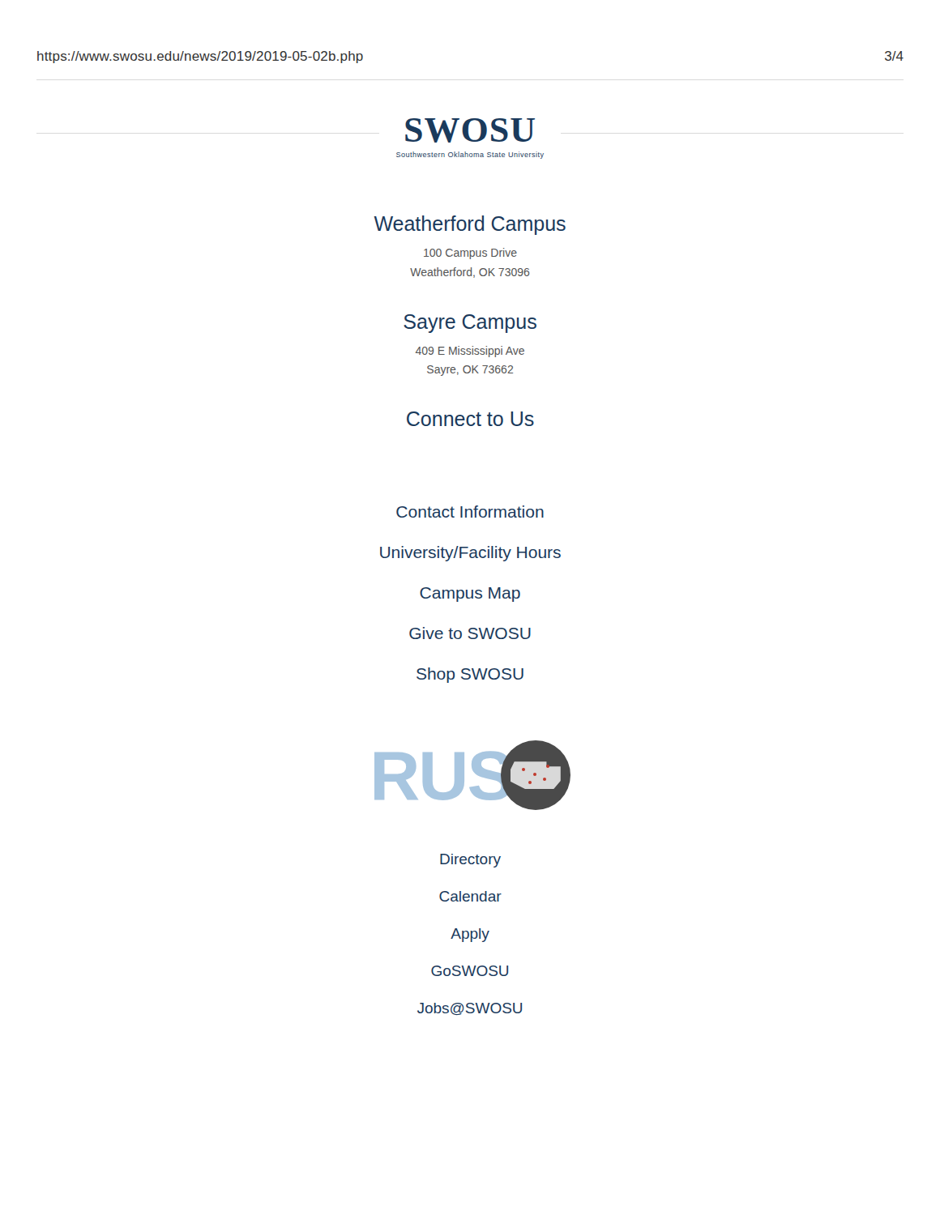https://www.swosu.edu/news/2019/2019-05-02b.php 3/4
SWOSU
Southwestern Oklahoma State University
Weatherford Campus
100 Campus Drive
Weatherford, OK 73096
Sayre Campus
409 E Mississippi Ave
Sayre, OK 73662
Connect to Us
 𝕏 ▣ ▶
Contact Information University/Facility Hours Campus Map Give to SWOSU Shop SWOSU
RUS
Directory Calendar Apply GoSWOSU Jobs@SWOSU